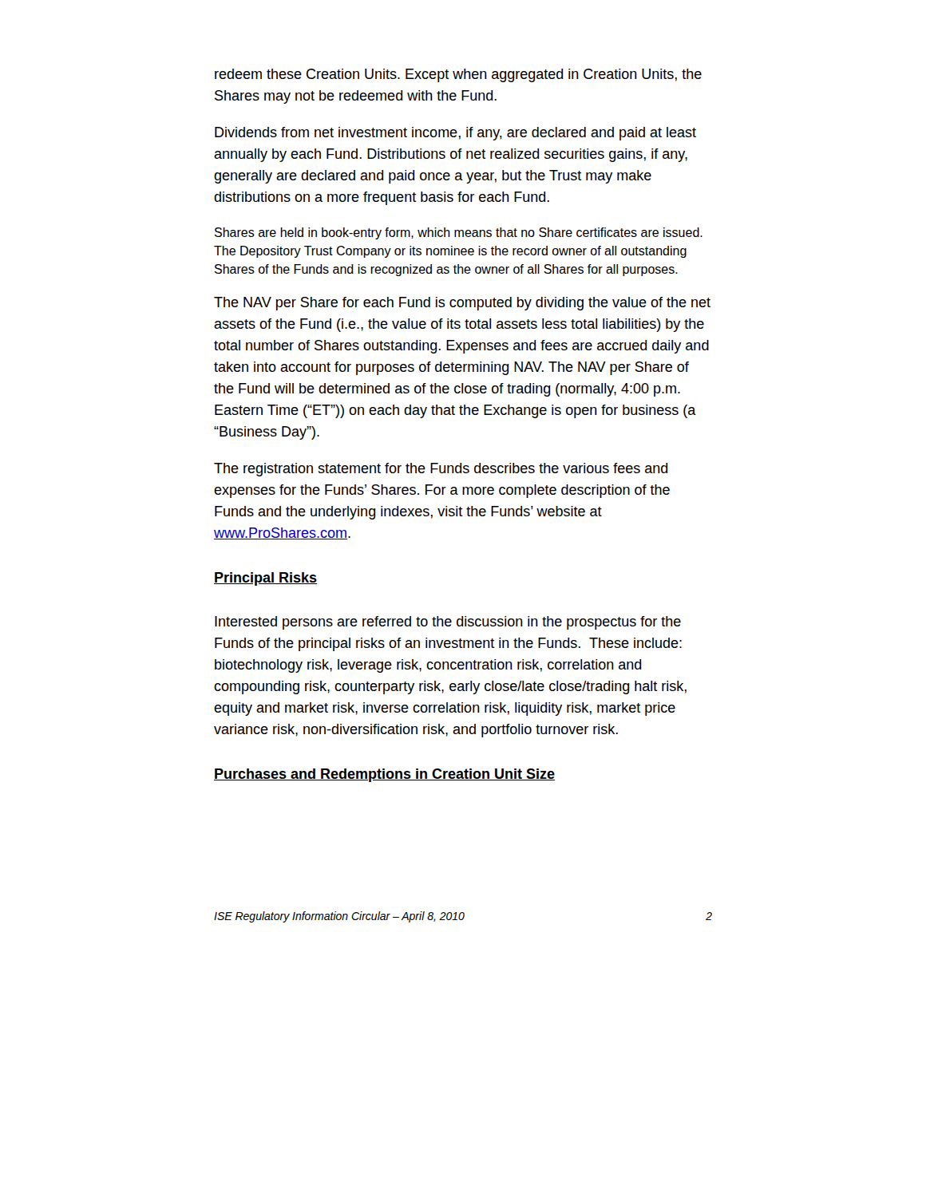redeem these Creation Units. Except when aggregated in Creation Units, the Shares may not be redeemed with the Fund.
Dividends from net investment income, if any, are declared and paid at least annually by each Fund. Distributions of net realized securities gains, if any, generally are declared and paid once a year, but the Trust may make distributions on a more frequent basis for each Fund.
Shares are held in book-entry form, which means that no Share certificates are issued. The Depository Trust Company or its nominee is the record owner of all outstanding Shares of the Funds and is recognized as the owner of all Shares for all purposes.
The NAV per Share for each Fund is computed by dividing the value of the net assets of the Fund (i.e., the value of its total assets less total liabilities) by the total number of Shares outstanding. Expenses and fees are accrued daily and taken into account for purposes of determining NAV. The NAV per Share of the Fund will be determined as of the close of trading (normally, 4:00 p.m. Eastern Time (“ET”)) on each day that the Exchange is open for business (a “Business Day”).
The registration statement for the Funds describes the various fees and expenses for the Funds’ Shares. For a more complete description of the Funds and the underlying indexes, visit the Funds’ website at www.ProShares.com.
Principal Risks
Interested persons are referred to the discussion in the prospectus for the Funds of the principal risks of an investment in the Funds. These include: biotechnology risk, leverage risk, concentration risk, correlation and compounding risk, counterparty risk, early close/late close/trading halt risk, equity and market risk, inverse correlation risk, liquidity risk, market price variance risk, non-diversification risk, and portfolio turnover risk.
Purchases and Redemptions in Creation Unit Size
ISE Regulatory Information Circular – April 8, 2010 2